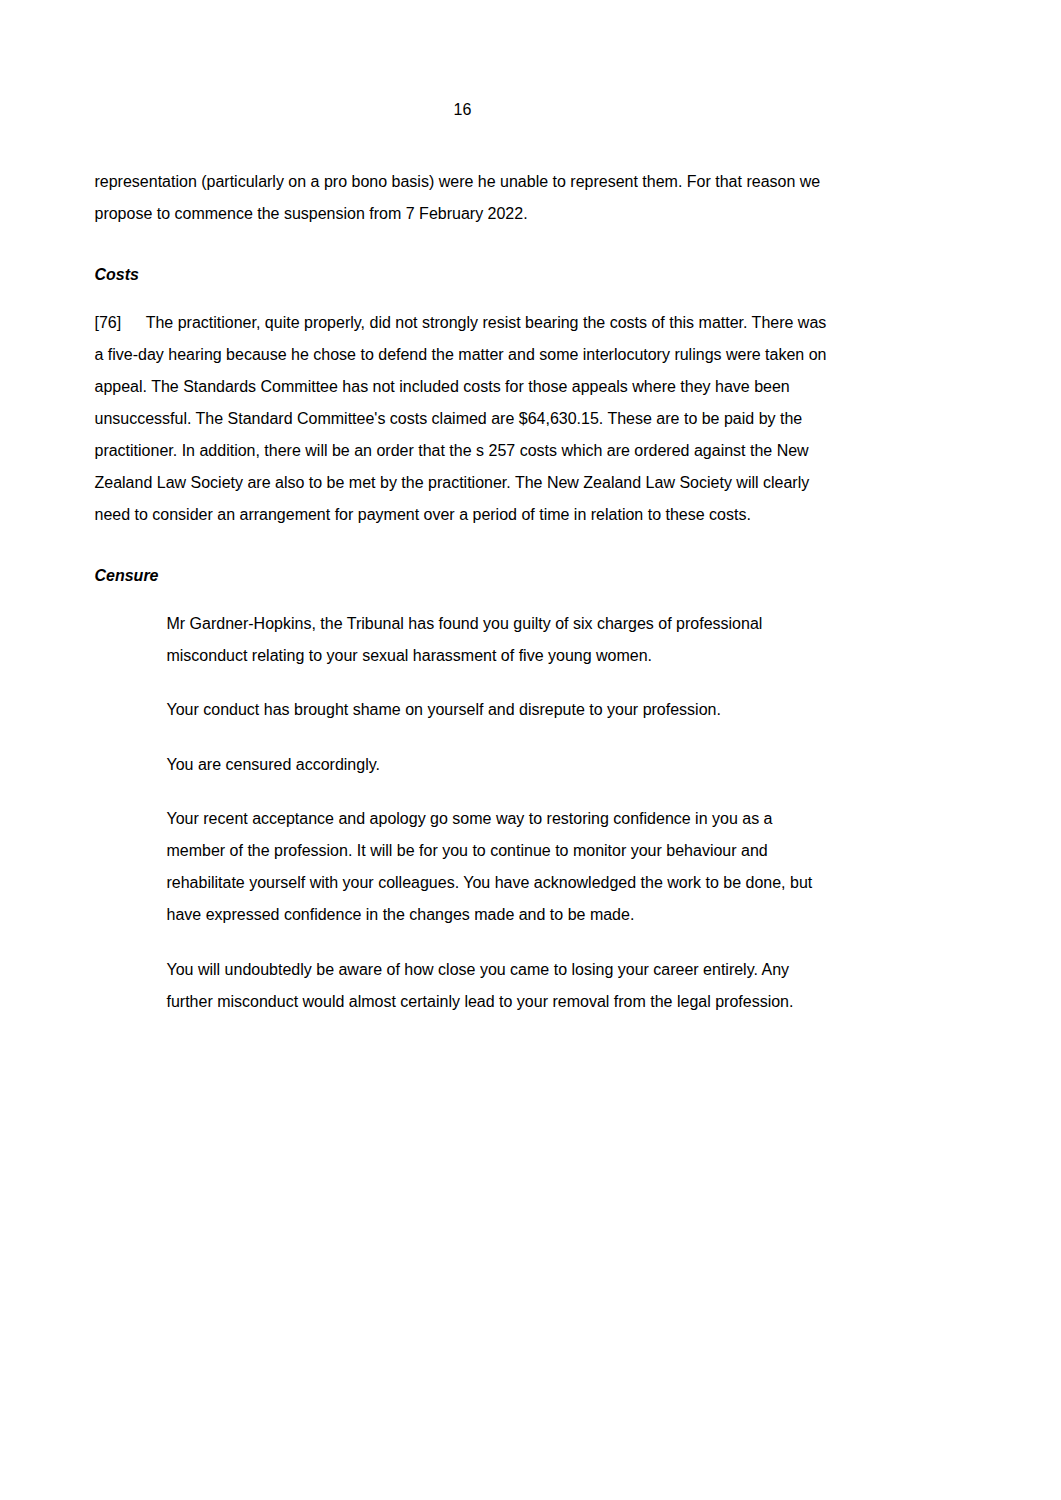16
representation (particularly on a pro bono basis) were he unable to represent them. For that reason we propose to commence the suspension from 7 February 2022.
Costs
[76] The practitioner, quite properly, did not strongly resist bearing the costs of this matter. There was a five-day hearing because he chose to defend the matter and some interlocutory rulings were taken on appeal. The Standards Committee has not included costs for those appeals where they have been unsuccessful. The Standard Committee's costs claimed are $64,630.15. These are to be paid by the practitioner. In addition, there will be an order that the s 257 costs which are ordered against the New Zealand Law Society are also to be met by the practitioner. The New Zealand Law Society will clearly need to consider an arrangement for payment over a period of time in relation to these costs.
Censure
Mr Gardner-Hopkins, the Tribunal has found you guilty of six charges of professional misconduct relating to your sexual harassment of five young women.
Your conduct has brought shame on yourself and disrepute to your profession.
You are censured accordingly.
Your recent acceptance and apology go some way to restoring confidence in you as a member of the profession. It will be for you to continue to monitor your behaviour and rehabilitate yourself with your colleagues. You have acknowledged the work to be done, but have expressed confidence in the changes made and to be made.
You will undoubtedly be aware of how close you came to losing your career entirely. Any further misconduct would almost certainly lead to your removal from the legal profession.